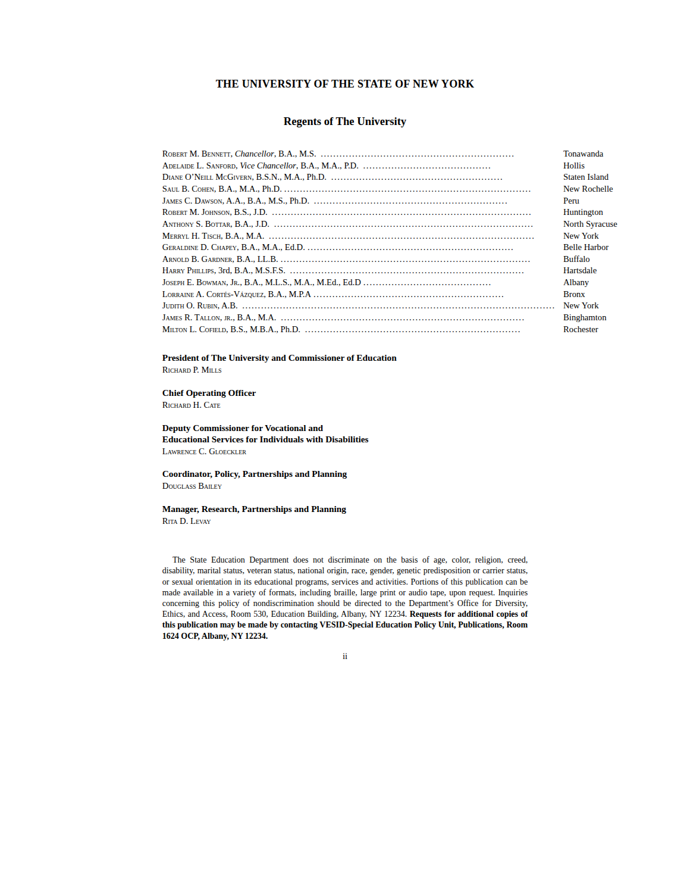THE UNIVERSITY OF THE STATE OF NEW YORK
Regents of The University
| Robert M. Bennett , Chancellor , B.A., M.S. .............................................................. | Tonawanda |
| Adelaide L. Sanford , Vice Chancellor , B.A., M.A., P.D. ......................................... | Hollis |
| Diane O’Neill McGivern , B.S.N., M.A., Ph.D. ....................................................... | Staten Island |
| Saul B. Cohen , B.A., M.A., Ph.D. ............................................................................... | New Rochelle |
| James C. Dawson , A.A., B.A., M.S., Ph.D. .............................................................. | Peru |
| Robert M. Johnson , B.S., J.D. ................................................................................... | Huntington |
| Anthony S. Bottar , B.A., J.D. ................................................................................... | North Syracuse |
| Merryl H. Tisch , B.A., M.A. ..................................................................................... | New York |
| Geraldine D. Chapey , B.A., M.A., Ed.D. .................................................................. | Belle Harbor |
| Arnold B. Gardner , B.A., LL.B. ................................................................................ | Buffalo |
| Harry Phillips , 3rd, B.A., M.S.F.S. ........................................................................... | Hartsdale |
| Joseph E. Bowman , Jr. , B.A., M.L.S., M.A., M.Ed., Ed.D ......................................... | Albany |
| Lorraine A. Cortés-Vázquez , B.A., M.P.A ............................................................. | Bronx |
| Judith O. Rubin , A.B. .................................................................................................... | New York |
| James R. Tallon , jr. , B.A., M.A. .............................................................................. | Binghamton |
| Milton L. Cofield , B.S., M.B.A., Ph.D. ..................................................................... | Rochester |
President of The University and Commissioner of Education
Richard P. Mills
Chief Operating Officer
Richard H. Cate
Deputy Commissioner for Vocational and
Educational Services for Individuals with Disabilities
Lawrence C. Gloeckler
Coordinator, Policy, Partnerships and Planning
Douglass Bailey
Manager, Research, Partnerships and Planning
Rita D. Levay
The State Education Department does not discriminate on the basis of age, color, religion, creed, disability, marital status, veteran status, national origin, race, gender, genetic predisposition or carrier status, or sexual orientation in its educational programs, services and activities. Portions of this publication can be made available in a variety of formats, including braille, large print or audio tape, upon request. Inquiries concerning this policy of nondiscrimination should be directed to the Department’s Office for Diversity, Ethics, and Access, Room 530, Education Building, Albany, NY 12234. Requests for additional copies of this publication may be made by contacting VESID-Special Education Policy Unit, Publications, Room 1624 OCP, Albany, NY 12234.
ii